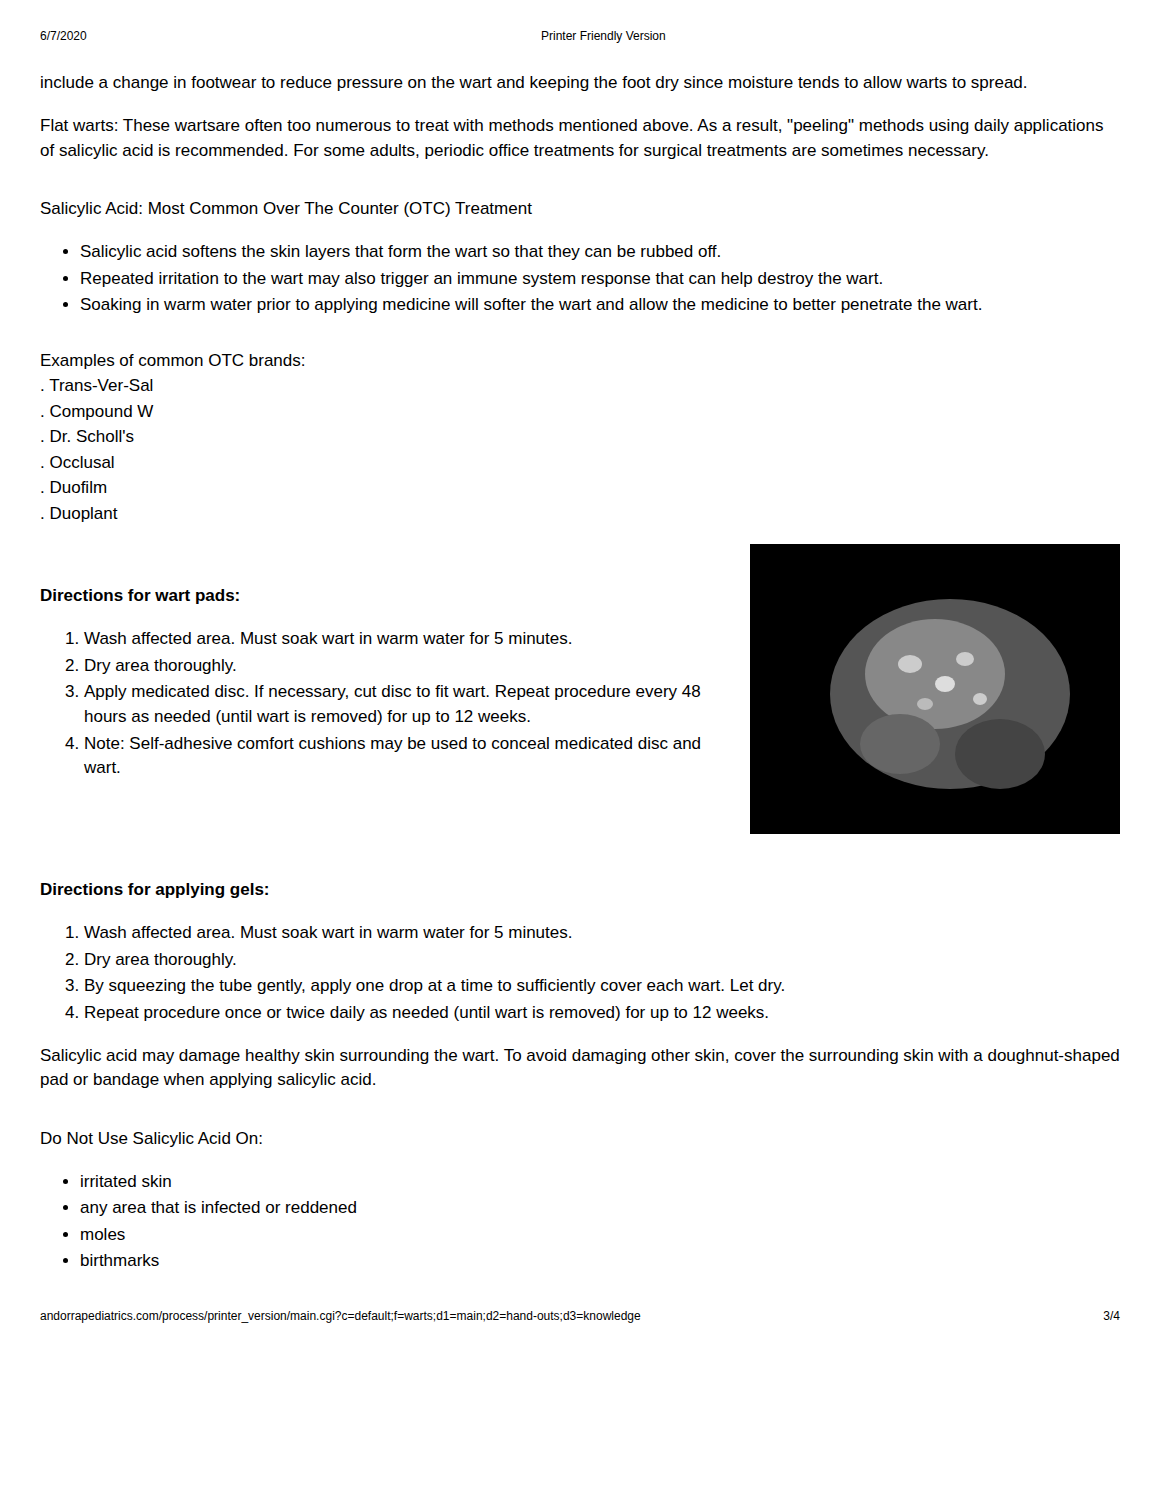6/7/2020
Printer Friendly Version
include a change in footwear to reduce pressure on the wart and keeping the foot dry since moisture tends to allow warts to spread.
Flat warts: These wartsare often too numerous to treat with methods mentioned above. As a result, "peeling" methods using daily applications of salicylic acid is recommended. For some adults, periodic office treatments for surgical treatments are sometimes necessary.
Salicylic Acid: Most Common Over The Counter (OTC) Treatment
Salicylic acid softens the skin layers that form the wart so that they can be rubbed off.
Repeated irritation to the wart may also trigger an immune system response that can help destroy the wart.
Soaking in warm water prior to applying medicine will softer the wart and allow the medicine to better penetrate the wart.
Examples of common OTC brands:
. Trans-Ver-Sal
. Compound W
. Dr. Scholl's
. Occlusal
. Duofilm
. Duoplant
Directions for wart pads:
Wash affected area. Must soak wart in warm water for 5 minutes.
Dry area thoroughly.
Apply medicated disc. If necessary, cut disc to fit wart. Repeat procedure every 48 hours as needed (until wart is removed) for up to 12 weeks.
Note: Self-adhesive comfort cushions may be used to conceal medicated disc and wart.
Directions for applying gels:
Wash affected area. Must soak wart in warm water for 5 minutes.
Dry area thoroughly.
By squeezing the tube gently, apply one drop at a time to sufficiently cover each wart. Let dry.
Repeat procedure once or twice daily as needed (until wart is removed) for up to 12 weeks.
Salicylic acid may damage healthy skin surrounding the wart. To avoid damaging other skin, cover the surrounding skin with a doughnut-shaped pad or bandage when applying salicylic acid.
Do Not Use Salicylic Acid On:
irritated skin
any area that is infected or reddened
moles
birthmarks
andorrapediatrics.com/process/printer_version/main.cgi?c=default;f=warts;d1=main;d2=hand-outs;d3=knowledge
3/4